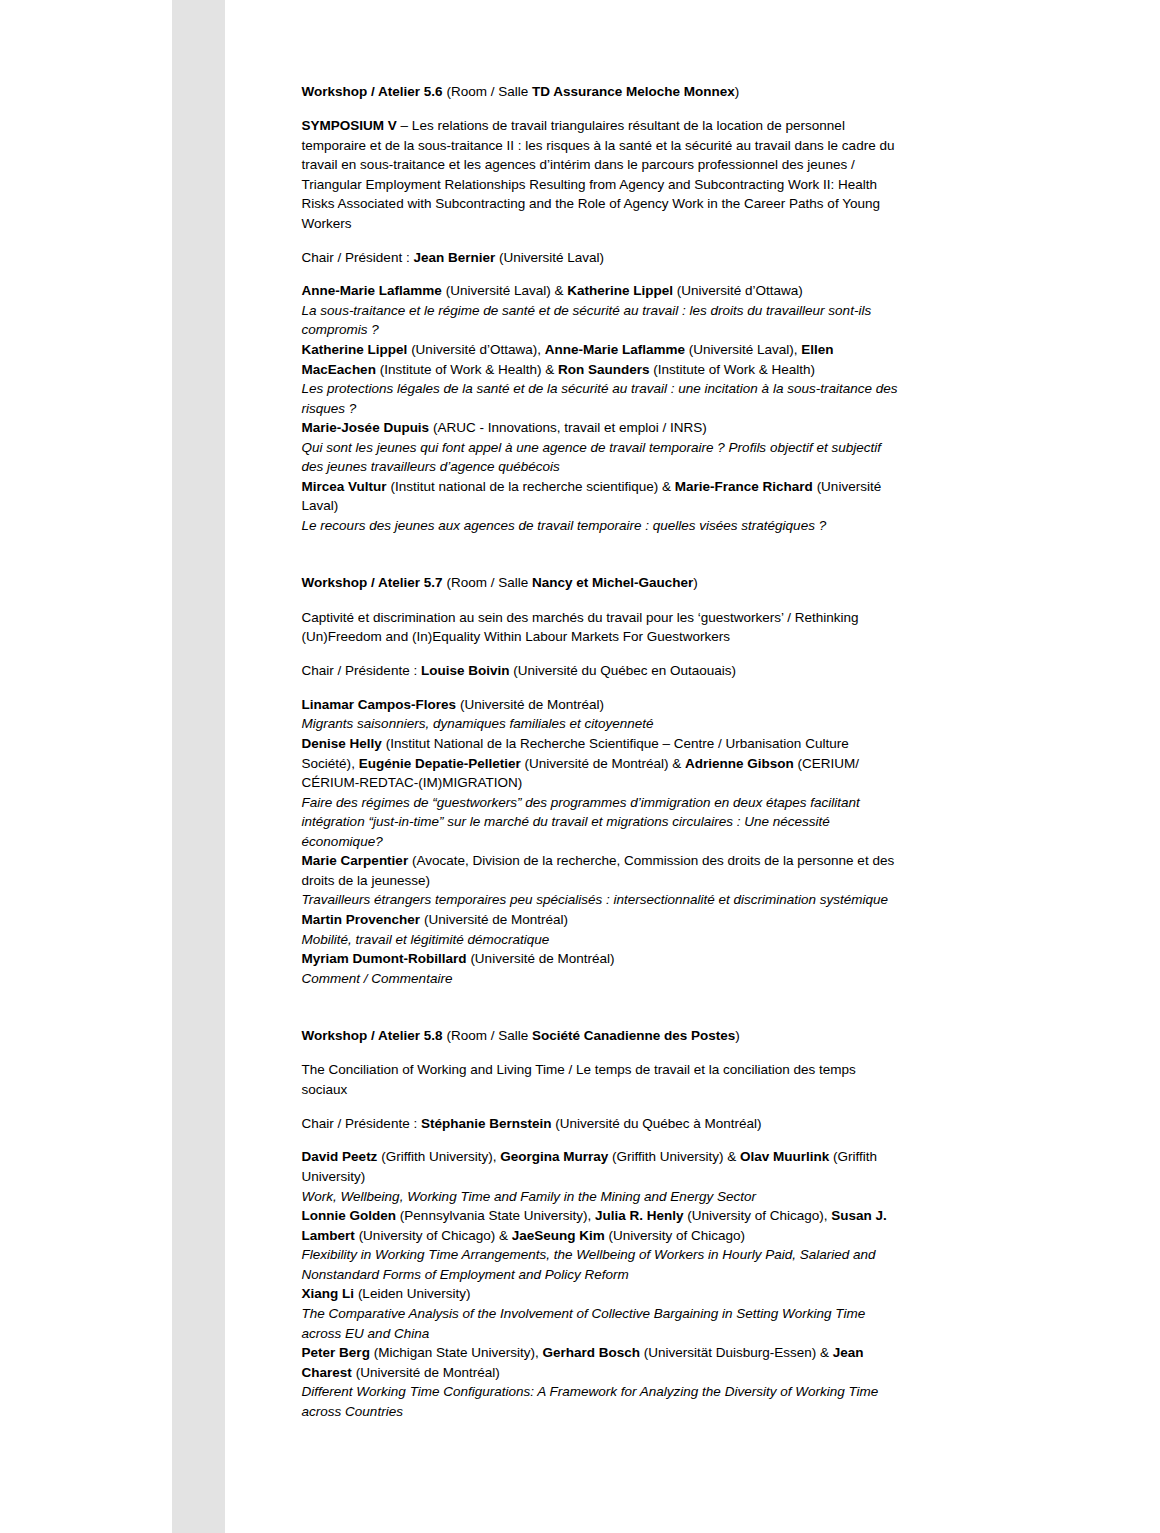Workshop / Atelier 5.6 (Room / Salle TD Assurance Meloche Monnex)
SYMPOSIUM V – Les relations de travail triangulaires résultant de la location de personnel temporaire et de la sous-traitance II : les risques à la santé et la sécurité au travail dans le cadre du travail en sous-traitance et les agences d’intérim dans le parcours professionnel des jeunes / Triangular Employment Relationships Resulting from Agency and Subcontracting Work II: Health Risks Associated with Subcontracting and the Role of Agency Work in the Career Paths of Young Workers
Chair / Président : Jean Bernier (Université Laval)
Anne-Marie Laflamme (Université Laval) & Katherine Lippel (Université d’Ottawa)
La sous-traitance et le régime de santé et de sécurité au travail : les droits du travailleur sont-ils compromis ?
Katherine Lippel (Université d’Ottawa), Anne-Marie Laflamme (Université Laval), Ellen MacEachen (Institute of Work & Health) & Ron Saunders (Institute of Work & Health)
Les protections légales de la santé et de la sécurité au travail : une incitation à la sous-traitance des risques ?
Marie-Josée Dupuis (ARUC - Innovations, travail et emploi / INRS)
Qui sont les jeunes qui font appel à une agence de travail temporaire ? Profils objectif et subjectif des jeunes travailleurs d’agence québécois
Mircea Vultur (Institut national de la recherche scientifique) & Marie-France Richard (Université Laval)
Le recours des jeunes aux agences de travail temporaire : quelles visées stratégiques ?
Workshop / Atelier 5.7 (Room / Salle Nancy et Michel-Gaucher)
Captivité et discrimination au sein des marchés du travail pour les ‘guestworkers’ / Rethinking (Un)Freedom and (In)Equality Within Labour Markets For Guestworkers
Chair / Présidente : Louise Boivin (Université du Québec en Outaouais)
Linamar Campos-Flores (Université de Montréal)
Migrants saisonniers, dynamiques familiales et citoyenneté
Denise Helly (Institut National de la Recherche Scientifique – Centre / Urbanisation Culture Société), Eugénie Depatie-Pelletier (Université de Montréal) & Adrienne Gibson (CERIUM/ CÉRIUM-REDTAC-(IM)MIGRATION)
Faire des régimes de “guestworkers” des programmes d’immigration en deux étapes facilitant intégration “just-in-time” sur le marché du travail et migrations circulaires : Une nécessité économique?
Marie Carpentier (Avocate, Division de la recherche, Commission des droits de la personne et des droits de la jeunesse)
Travailleurs étrangers temporaires peu spécialisés : intersectionnalité et discrimination systémique
Martin Provencher (Université de Montréal)
Mobilité, travail et légitimité démocratique
Myriam Dumont-Robillard (Université de Montréal)
Comment / Commentaire
Workshop / Atelier 5.8 (Room / Salle Société Canadienne des Postes)
The Conciliation of Working and Living Time / Le temps de travail et la conciliation des temps sociaux
Chair / Présidente : Stéphanie Bernstein (Université du Québec à Montréal)
David Peetz (Griffith University), Georgina Murray (Griffith University) & Olav Muurlink (Griffith University)
Work, Wellbeing, Working Time and Family in the Mining and Energy Sector
Lonnie Golden (Pennsylvania State University), Julia R. Henly (University of Chicago), Susan J. Lambert (University of Chicago) & JaeSeung Kim (University of Chicago)
Flexibility in Working Time Arrangements, the Wellbeing of Workers in Hourly Paid, Salaried and Nonstandard Forms of Employment and Policy Reform
Xiang Li (Leiden University)
The Comparative Analysis of the Involvement of Collective Bargaining in Setting Working Time across EU and China
Peter Berg (Michigan State University), Gerhard Bosch (Universität Duisburg-Essen) & Jean Charest (Université de Montréal)
Different Working Time Configurations: A Framework for Analyzing the Diversity of Working Time across Countries